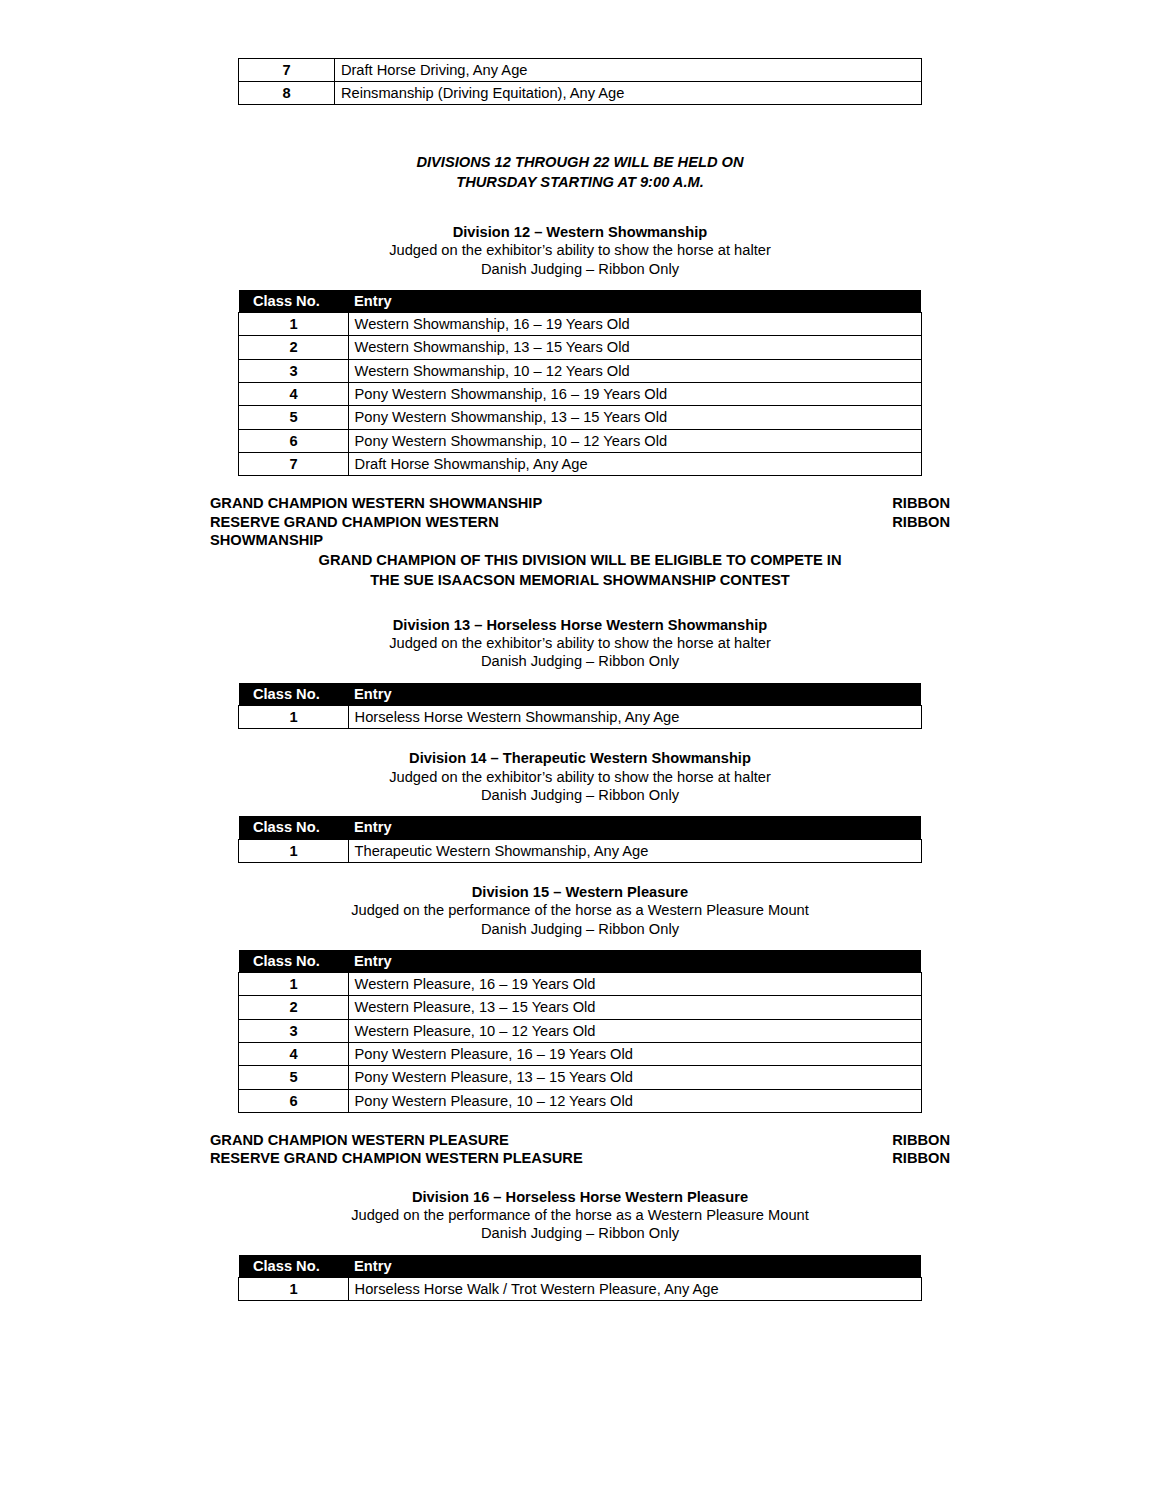| 7 | Draft Horse Driving, Any Age |
| 8 | Reinsmanship (Driving Equitation), Any Age |
DIVISIONS 12 THROUGH 22 WILL BE HELD ON
THURSDAY STARTING AT 9:00 A.M.
Division 12 – Western Showmanship
Judged on the exhibitor’s ability to show the horse at halter
Danish Judging – Ribbon Only
| Class No. | Entry |
| --- | --- |
| 1 | Western Showmanship, 16 – 19 Years Old |
| 2 | Western Showmanship, 13 – 15 Years Old |
| 3 | Western Showmanship, 10 – 12 Years Old |
| 4 | Pony Western Showmanship, 16 – 19 Years Old |
| 5 | Pony Western Showmanship, 13 – 15 Years Old |
| 6 | Pony Western Showmanship, 10 – 12 Years Old |
| 7 | Draft Horse Showmanship, Any Age |
GRAND CHAMPION WESTERN SHOWMANSHIP
RIBBON
RESERVE GRAND CHAMPION WESTERN
SHOWMANSHIP
RIBBON
GRAND CHAMPION OF THIS DIVISION WILL BE ELIGIBLE TO COMPETE IN
THE SUE ISAACSON MEMORIAL SHOWMANSHIP CONTEST
Division 13 – Horseless Horse Western Showmanship
Judged on the exhibitor’s ability to show the horse at halter
Danish Judging – Ribbon Only
| Class No. | Entry |
| --- | --- |
| 1 | Horseless Horse Western Showmanship, Any Age |
Division 14 – Therapeutic Western Showmanship
Judged on the exhibitor’s ability to show the horse at halter
Danish Judging – Ribbon Only
| Class No. | Entry |
| --- | --- |
| 1 | Therapeutic Western Showmanship, Any Age |
Division 15 – Western Pleasure
Judged on the performance of the horse as a Western Pleasure Mount
Danish Judging – Ribbon Only
| Class No. | Entry |
| --- | --- |
| 1 | Western Pleasure, 16 – 19 Years Old |
| 2 | Western Pleasure, 13 – 15 Years Old |
| 3 | Western Pleasure, 10 – 12 Years Old |
| 4 | Pony Western Pleasure, 16 – 19 Years Old |
| 5 | Pony Western Pleasure, 13 – 15 Years Old |
| 6 | Pony Western Pleasure, 10 – 12 Years Old |
GRAND CHAMPION WESTERN PLEASURE
RIBBON
RESERVE GRAND CHAMPION WESTERN PLEASURE
RIBBON
Division 16 – Horseless Horse Western Pleasure
Judged on the performance of the horse as a Western Pleasure Mount
Danish Judging – Ribbon Only
| Class No. | Entry |
| --- | --- |
| 1 | Horseless Horse Walk / Trot Western Pleasure, Any Age |